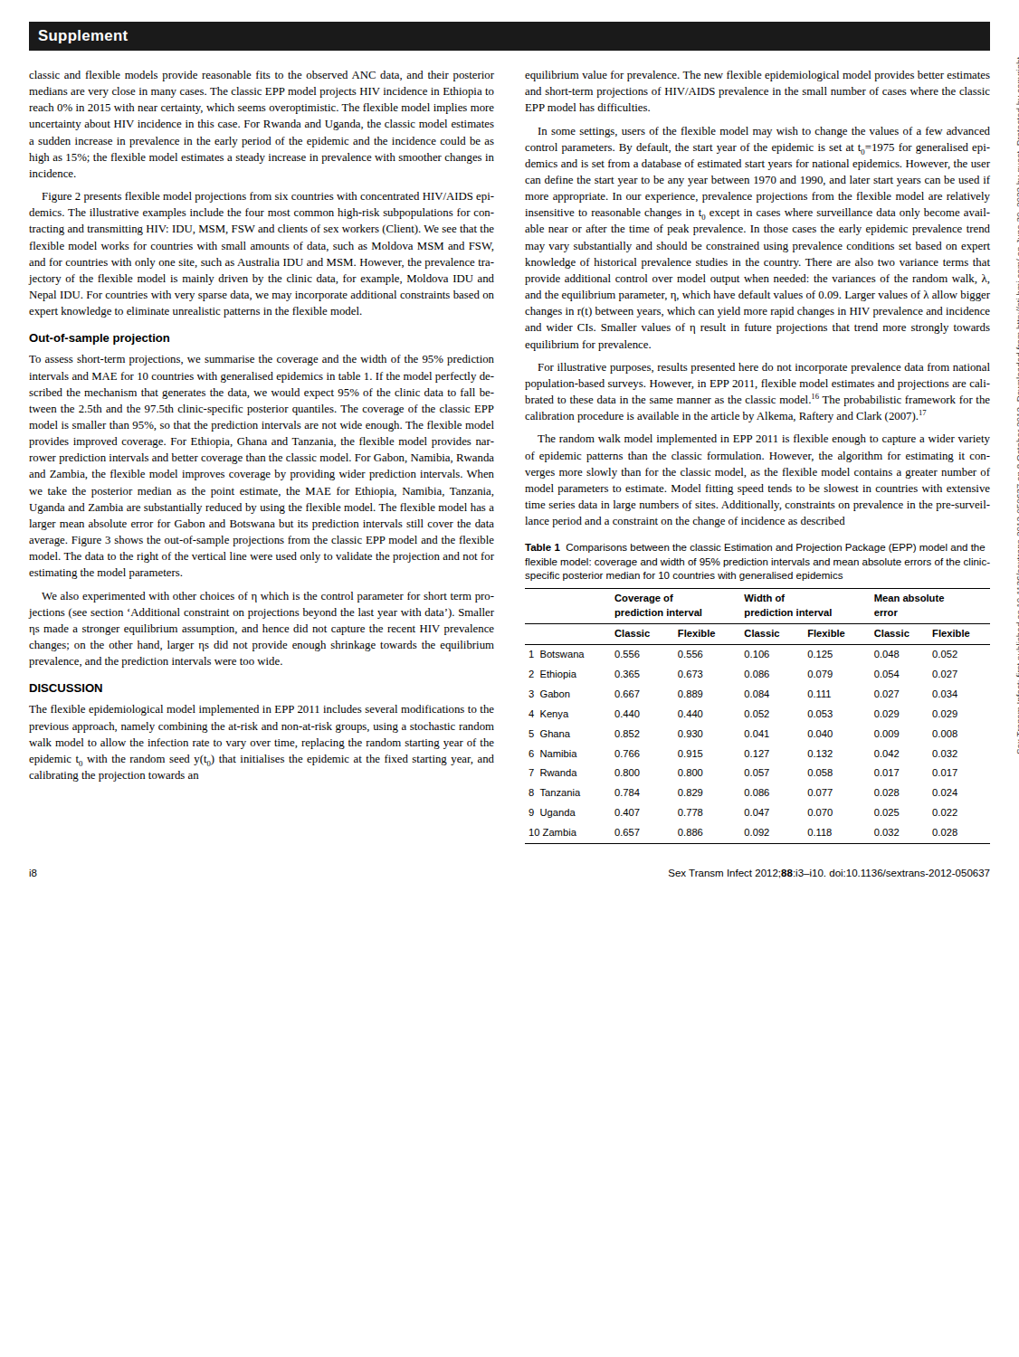Supplement
Sex Transm Infect: first published as 10.1136/sextrans-2012-050637 on 8 October 2012. Downloaded from http://sti.bmj.com/ on June 30, 2022 by guest. Protected by copyright.
classic and flexible models provide reasonable fits to the observed ANC data, and their posterior medians are very close in many cases. The classic EPP model projects HIV incidence in Ethiopia to reach 0% in 2015 with near certainty, which seems overoptimistic. The flexible model implies more uncertainty about HIV incidence in this case. For Rwanda and Uganda, the classic model estimates a sudden increase in prevalence in the early period of the epidemic and the incidence could be as high as 15%; the flexible model estimates a steady increase in prevalence with smoother changes in incidence.
Figure 2 presents flexible model projections from six countries with concentrated HIV/AIDS epidemics. The illustrative examples include the four most common high-risk subpopulations for contracting and transmitting HIV: IDU, MSM, FSW and clients of sex workers (Client). We see that the flexible model works for countries with small amounts of data, such as Moldova MSM and FSW, and for countries with only one site, such as Australia IDU and MSM. However, the prevalence trajectory of the flexible model is mainly driven by the clinic data, for example, Moldova IDU and Nepal IDU. For countries with very sparse data, we may incorporate additional constraints based on expert knowledge to eliminate unrealistic patterns in the flexible model.
Out-of-sample projection
To assess short-term projections, we summarise the coverage and the width of the 95% prediction intervals and MAE for 10 countries with generalised epidemics in table 1. If the model perfectly described the mechanism that generates the data, we would expect 95% of the clinic data to fall between the 2.5th and the 97.5th clinic-specific posterior quantiles. The coverage of the classic EPP model is smaller than 95%, so that the prediction intervals are not wide enough. The flexible model provides improved coverage. For Ethiopia, Ghana and Tanzania, the flexible model provides narrower prediction intervals and better coverage than the classic model. For Gabon, Namibia, Rwanda and Zambia, the flexible model improves coverage by providing wider prediction intervals. When we take the posterior median as the point estimate, the MAE for Ethiopia, Namibia, Tanzania, Uganda and Zambia are substantially reduced by using the flexible model. The flexible model has a larger mean absolute error for Gabon and Botswana but its prediction intervals still cover the data average. Figure 3 shows the out-of-sample projections from the classic EPP model and the flexible model. The data to the right of the vertical line were used only to validate the projection and not for estimating the model parameters.
We also experimented with other choices of η which is the control parameter for short term projections (see section ‘Additional constraint on projections beyond the last year with data’). Smaller ηs made a stronger equilibrium assumption, and hence did not capture the recent HIV prevalence changes; on the other hand, larger ηs did not provide enough shrinkage towards the equilibrium prevalence, and the prediction intervals were too wide.
DISCUSSION
The flexible epidemiological model implemented in EPP 2011 includes several modifications to the previous approach, namely combining the at-risk and non-at-risk groups, using a stochastic random walk model to allow the infection rate to vary over time, replacing the random starting year of the epidemic t0 with the random seed y(t0) that initialises the epidemic at the fixed starting year, and calibrating the projection towards an
equilibrium value for prevalence. The new flexible epidemiological model provides better estimates and short-term projections of HIV/AIDS prevalence in the small number of cases where the classic EPP model has difficulties.
In some settings, users of the flexible model may wish to change the values of a few advanced control parameters. By default, the start year of the epidemic is set at t0=1975 for generalised epidemics and is set from a database of estimated start years for national epidemics. However, the user can define the start year to be any year between 1970 and 1990, and later start years can be used if more appropriate. In our experience, prevalence projections from the flexible model are relatively insensitive to reasonable changes in t0 except in cases where surveillance data only become available near or after the time of peak prevalence. In those cases the early epidemic prevalence trend may vary substantially and should be constrained using prevalence conditions set based on expert knowledge of historical prevalence studies in the country. There are also two variance terms that provide additional control over model output when needed: the variances of the random walk, λ, and the equilibrium parameter, η, which have default values of 0.09. Larger values of λ allow bigger changes in r(t) between years, which can yield more rapid changes in HIV prevalence and incidence and wider CIs. Smaller values of η result in future projections that trend more strongly towards equilibrium for prevalence.
For illustrative purposes, results presented here do not incorporate prevalence data from national population-based surveys. However, in EPP 2011, flexible model estimates and projections are calibrated to these data in the same manner as the classic model.16 The probabilistic framework for the calibration procedure is available in the article by Alkema, Raftery and Clark (2007).17
The random walk model implemented in EPP 2011 is flexible enough to capture a wider variety of epidemic patterns than the classic formulation. However, the algorithm for estimating it converges more slowly than for the classic model, as the flexible model contains a greater number of model parameters to estimate. Model fitting speed tends to be slowest in countries with extensive time series data in large numbers of sites. Additionally, constraints on prevalence in the pre-surveillance period and a constraint on the change of incidence as described
Table 1 Comparisons between the classic Estimation and Projection Package (EPP) model and the flexible model: coverage and width of 95% prediction intervals and mean absolute errors of the clinic-specific posterior median for 10 countries with generalised epidemics
| | Coverage of prediction interval | Width of prediction interval | Mean absolute error |
| --- | --- | --- | --- |
| | Classic | Flexible | Classic | Flexible | Classic | Flexible |
| 1 Botswana | 0.556 | 0.556 | 0.106 | 0.125 | 0.048 | 0.052 |
| 2 Ethiopia | 0.365 | 0.673 | 0.086 | 0.079 | 0.054 | 0.027 |
| 3 Gabon | 0.667 | 0.889 | 0.084 | 0.111 | 0.027 | 0.034 |
| 4 Kenya | 0.440 | 0.440 | 0.052 | 0.053 | 0.029 | 0.029 |
| 5 Ghana | 0.852 | 0.930 | 0.041 | 0.040 | 0.009 | 0.008 |
| 6 Namibia | 0.766 | 0.915 | 0.127 | 0.132 | 0.042 | 0.032 |
| 7 Rwanda | 0.800 | 0.800 | 0.057 | 0.058 | 0.017 | 0.017 |
| 8 Tanzania | 0.784 | 0.829 | 0.086 | 0.077 | 0.028 | 0.024 |
| 9 Uganda | 0.407 | 0.778 | 0.047 | 0.070 | 0.025 | 0.022 |
| 10 Zambia | 0.657 | 0.886 | 0.092 | 0.118 | 0.032 | 0.028 |
i8
Sex Transm Infect 2012;88:i3–i10. doi:10.1136/sextrans-2012-050637